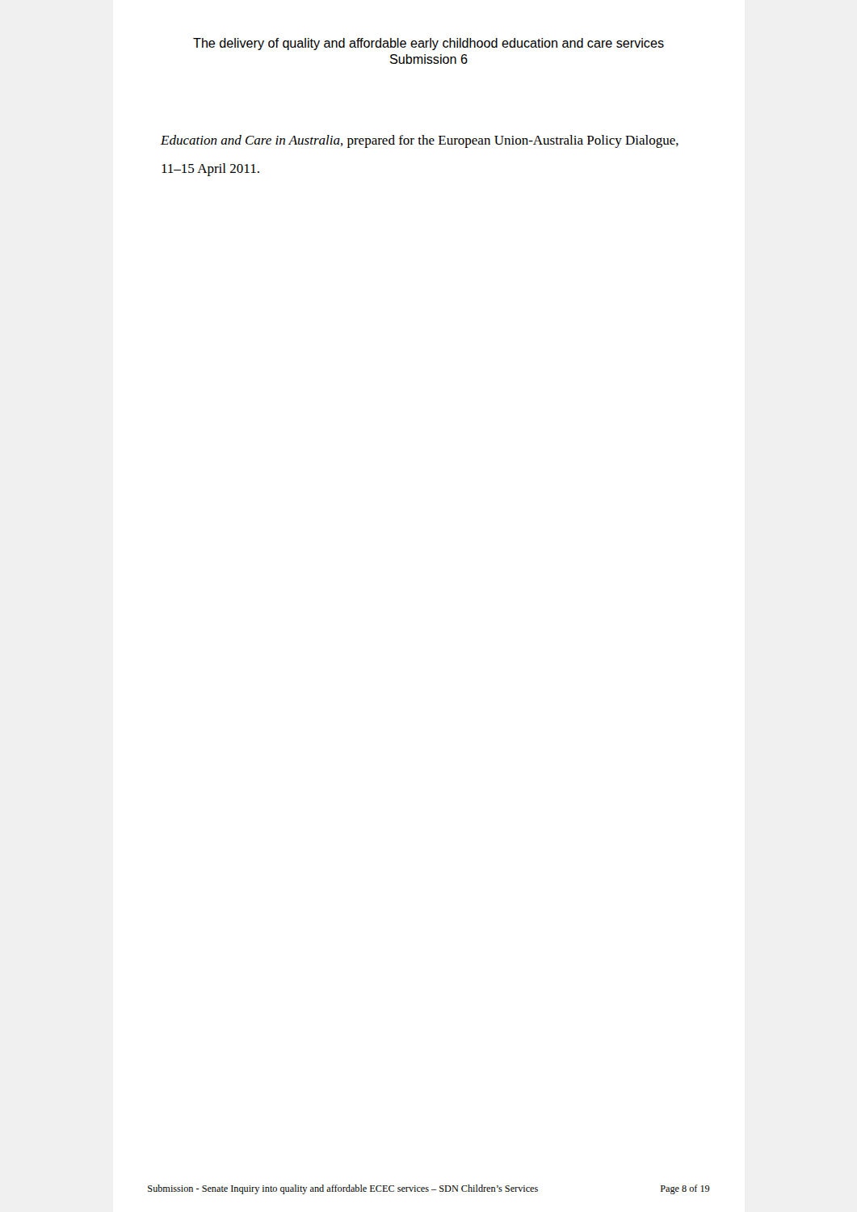The delivery of quality and affordable early childhood education and care services Submission 6
Education and Care in Australia, prepared for the European Union-Australia Policy Dialogue, 11–15 April 2011.
Submission - Senate Inquiry into quality and affordable ECEC services – SDN Children’s Services Page 8 of 19